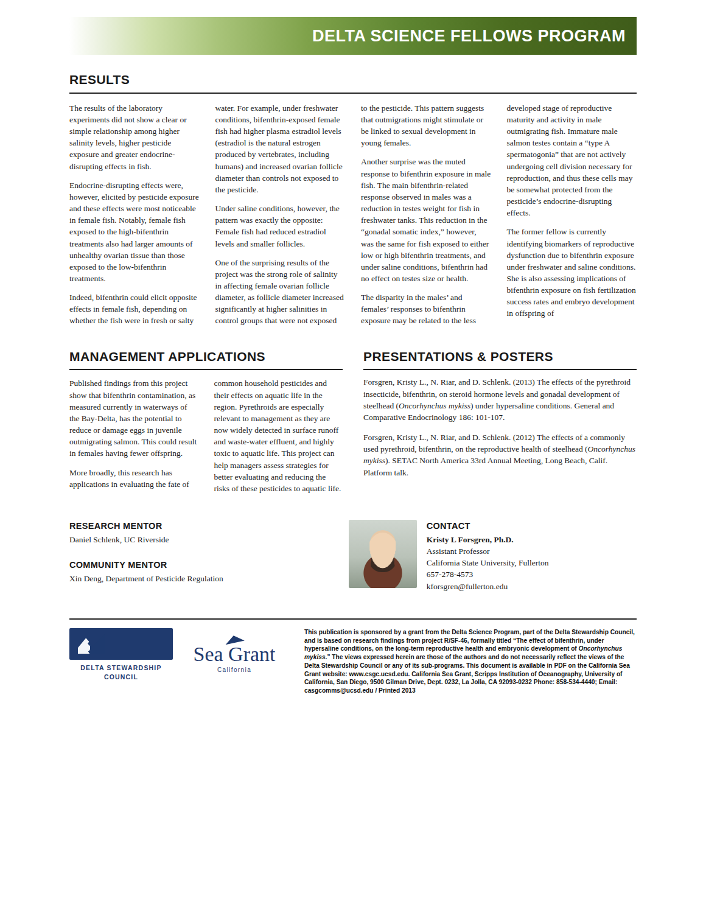DELTA SCIENCE FELLOWS PROGRAM
RESULTS
The results of the laboratory experiments did not show a clear or simple relationship among higher salinity levels, higher pesticide exposure and greater endocrine-disrupting effects in fish.
Endocrine-disrupting effects were, however, elicited by pesticide exposure and these effects were most noticeable in female fish. Notably, female fish exposed to the high-bifenthrin treatments also had larger amounts of unhealthy ovarian tissue than those exposed to the low-bifenthrin treatments.
Indeed, bifenthrin could elicit opposite effects in female fish, depending on whether the fish were in fresh or salty water. For example, under freshwater conditions, bifenthrin-exposed female fish had higher plasma estradiol levels (estradiol is the natural estrogen produced by vertebrates, including humans) and increased ovarian follicle diameter than controls not exposed to the pesticide.
Under saline conditions, however, the pattern was exactly the opposite: Female fish had reduced estradiol levels and smaller follicles.
One of the surprising results of the project was the strong role of salinity in affecting female ovarian follicle diameter, as follicle diameter increased significantly at higher salinities in control groups that were not exposed to the pesticide. This pattern suggests that outmigrations might stimulate or be linked to sexual development in young females.
Another surprise was the muted response to bifenthrin exposure in male fish. The main bifenthrin-related response observed in males was a reduction in testes weight for fish in freshwater tanks. This reduction in the “gonadal somatic index,” however, was the same for fish exposed to either low or high bifenthrin treatments, and under saline conditions, bifenthrin had no effect on testes size or health.
The disparity in the males’ and females’ responses to bifenthrin exposure may be related to the less developed stage of reproductive maturity and activity in male outmigrating fish. Immature male salmon testes contain a “type A spermatogonia” that are not actively undergoing cell division necessary for reproduction, and thus these cells may be somewhat protected from the pesticide’s endocrine-disrupting effects.
The former fellow is currently identifying biomarkers of reproductive dysfunction due to bifenthrin exposure under freshwater and saline conditions. She is also assessing implications of bifenthrin exposure on fish fertilization success rates and embryo development in offspring of
MANAGEMENT APPLICATIONS
Published findings from this project show that bifenthrin contamination, as measured currently in waterways of the Bay-Delta, has the potential to reduce or damage eggs in juvenile outmigrating salmon. This could result in females having fewer offspring.
More broadly, this research has applications in evaluating the fate of common household pesticides and their effects on aquatic life in the region. Pyrethroids are especially relevant to management as they are now widely detected in surface runoff and waste-water effluent, and highly toxic to aquatic life. This project can help managers assess strategies for better evaluating and reducing the risks of these pesticides to aquatic life.
PRESENTATIONS & POSTERS
Forsgren, Kristy L., N. Riar, and D. Schlenk. (2013) The effects of the pyrethroid insecticide, bifenthrin, on steroid hormone levels and gonadal development of steelhead (Oncorhynchus mykiss) under hypersaline conditions. General and Comparative Endocrinology 186: 101-107.
Forsgren, Kristy L., N. Riar, and D. Schlenk. (2012) The effects of a commonly used pyrethroid, bifenthrin, on the reproductive health of steelhead (Oncorhynchus mykiss). SETAC North America 33rd Annual Meeting, Long Beach, Calif. Platform talk.
RESEARCH MENTOR
Daniel Schlenk, UC Riverside
COMMUNITY MENTOR
Xin Deng, Department of Pesticide Regulation
CONTACT
Kristy L Forsgren, Ph.D.
Assistant Professor
California State University, Fullerton
657-278-4573
kforsgren@fullerton.edu
DELTA STEWARDSHIP COUNCIL
Sea Grant
California
This publication is sponsored by a grant from the Delta Science Program, part of the Delta Stewardship Council, and is based on research findings from project R/SF-46, formally titled “The effect of bifenthrin, under hypersaline conditions, on the long-term reproductive health and embryonic development of Oncorhynchus mykiss.” The views expressed herein are those of the authors and do not necessarily reflect the views of the Delta Stewardship Council or any of its sub-programs. This document is available in PDF on the California Sea Grant website: www.csgc.ucsd.edu. California Sea Grant, Scripps Institution of Oceanography, University of California, San Diego, 9500 Gilman Drive, Dept. 0232, La Jolla, CA 92093-0232 Phone: 858-534-4440; Email: casgcomms@ucsd.edu / Printed 2013